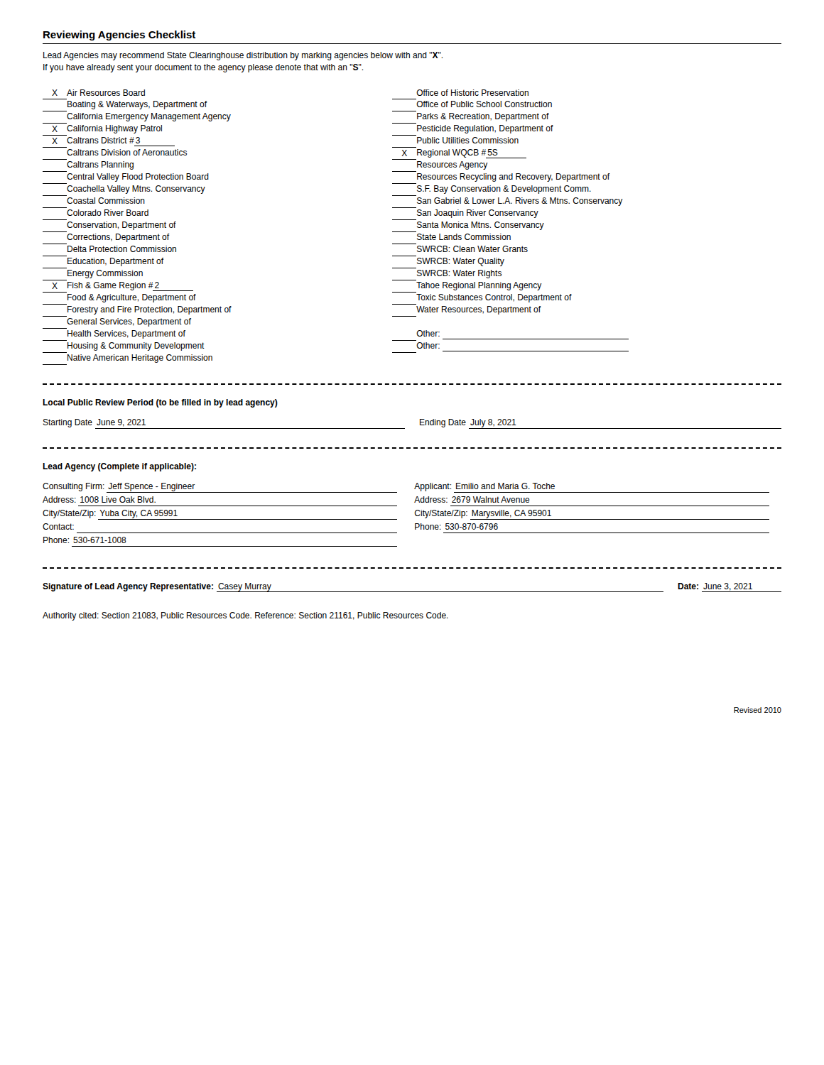Reviewing Agencies Checklist
Lead Agencies may recommend State Clearinghouse distribution by marking agencies below with and "X".
If you have already sent your document to the agency please denote that with an "S".
| X | Air Resources Board | | | Office of Historic Preservation |
| | Boating & Waterways, Department of | | | Office of Public School Construction |
| | California Emergency Management Agency | | | Parks & Recreation, Department of |
| X | California Highway Patrol | | | Pesticide Regulation, Department of |
| X | Caltrans District # 3 | | | Public Utilities Commission |
| | Caltrans Division of Aeronautics | | X | Regional WQCB # 5S |
| | Caltrans Planning | | | Resources Agency |
| | Central Valley Flood Protection Board | | | Resources Recycling and Recovery, Department of |
| | Coachella Valley Mtns. Conservancy | | | S.F. Bay Conservation & Development Comm. |
| | Coastal Commission | | | San Gabriel & Lower L.A. Rivers & Mtns. Conservancy |
| | Colorado River Board | | | San Joaquin River Conservancy |
| | Conservation, Department of | | | Santa Monica Mtns. Conservancy |
| | Corrections, Department of | | | State Lands Commission |
| | Delta Protection Commission | | | SWRCB: Clean Water Grants |
| | Education, Department of | | | SWRCB: Water Quality |
| | Energy Commission | | | SWRCB: Water Rights |
| X | Fish & Game Region # 2 | | | Tahoe Regional Planning Agency |
| | Food & Agriculture, Department of | | | Toxic Substances Control, Department of |
| | Forestry and Fire Protection, Department of | | | Water Resources, Department of |
| | General Services, Department of | | | |
| | Health Services, Department of | | | Other: |
| | Housing & Community Development | | | Other: |
| | Native American Heritage Commission | | | |
Local Public Review Period (to be filled in by lead agency)
Starting Date June 9, 2021
Ending Date July 8, 2021
Lead Agency (Complete if applicable):
Consulting Firm: Jeff Spence - Engineer
Address: 1008 Live Oak Blvd.
City/State/Zip: Yuba City, CA 95991
Contact:
Phone: 530-671-1008
Applicant: Emilio and Maria G. Toche
Address: 2679 Walnut Avenue
City/State/Zip: Marysville, CA 95901
Phone: 530-870-6796
Signature of Lead Agency Representative: Casey Murray Date: June 3, 2021
Authority cited: Section 21083, Public Resources Code. Reference: Section 21161, Public Resources Code.
Revised 2010